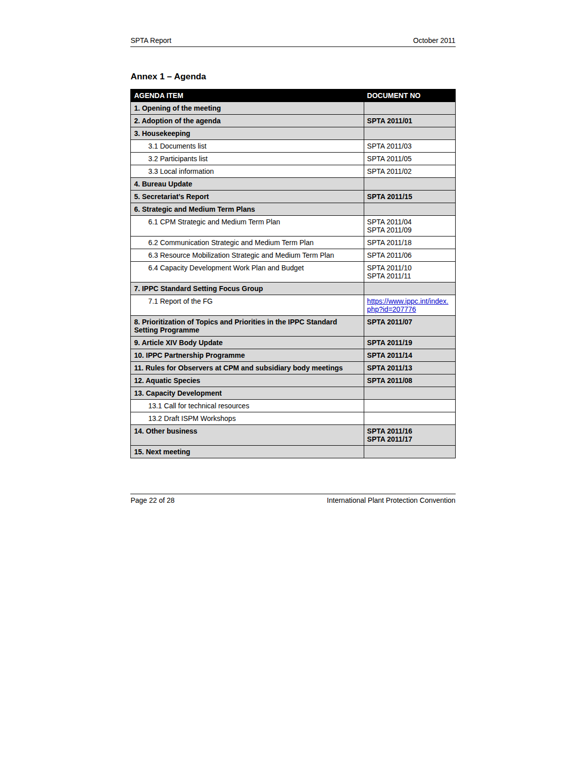SPTA Report October 2011
Annex 1 – Agenda
| AGENDA ITEM | DOCUMENT NO |
| --- | --- |
| 1. Opening of the meeting | |
| 2. Adoption of the agenda | SPTA 2011/01 |
| 3. Housekeeping | |
| 3.1 Documents list | SPTA 2011/03 |
| 3.2 Participants list | SPTA 2011/05 |
| 3.3 Local information | SPTA 2011/02 |
| 4. Bureau Update | |
| 5. Secretariat’s Report | SPTA 2011/15 |
| 6. Strategic and Medium Term Plans | |
| 6.1 CPM Strategic and Medium Term Plan | SPTA 2011/04 SPTA 2011/09 |
| 6.2 Communication Strategic and Medium Term Plan | SPTA 2011/18 |
| 6.3 Resource Mobilization Strategic and Medium Term Plan | SPTA 2011/06 |
| 6.4 Capacity Development Work Plan and Budget | SPTA 2011/10 SPTA 2011/11 |
| 7. IPPC Standard Setting Focus Group | |
| 7.1 Report of the FG | https://www.ippc.int/index.php?id=207776 |
| 8. Prioritization of Topics and Priorities in the IPPC Standard Setting Programme | SPTA 2011/07 |
| 9. Article XIV Body Update | SPTA 2011/19 |
| 10. IPPC Partnership Programme | SPTA 2011/14 |
| 11. Rules for Observers at CPM and subsidiary body meetings | SPTA 2011/13 |
| 12. Aquatic Species | SPTA 2011/08 |
| 13. Capacity Development | |
| 13.1 Call for technical resources | |
| 13.2 Draft ISPM Workshops | |
| 14. Other business | SPTA 2011/16 SPTA 2011/17 |
| 15. Next meeting | |
Page 22 of 28 International Plant Protection Convention